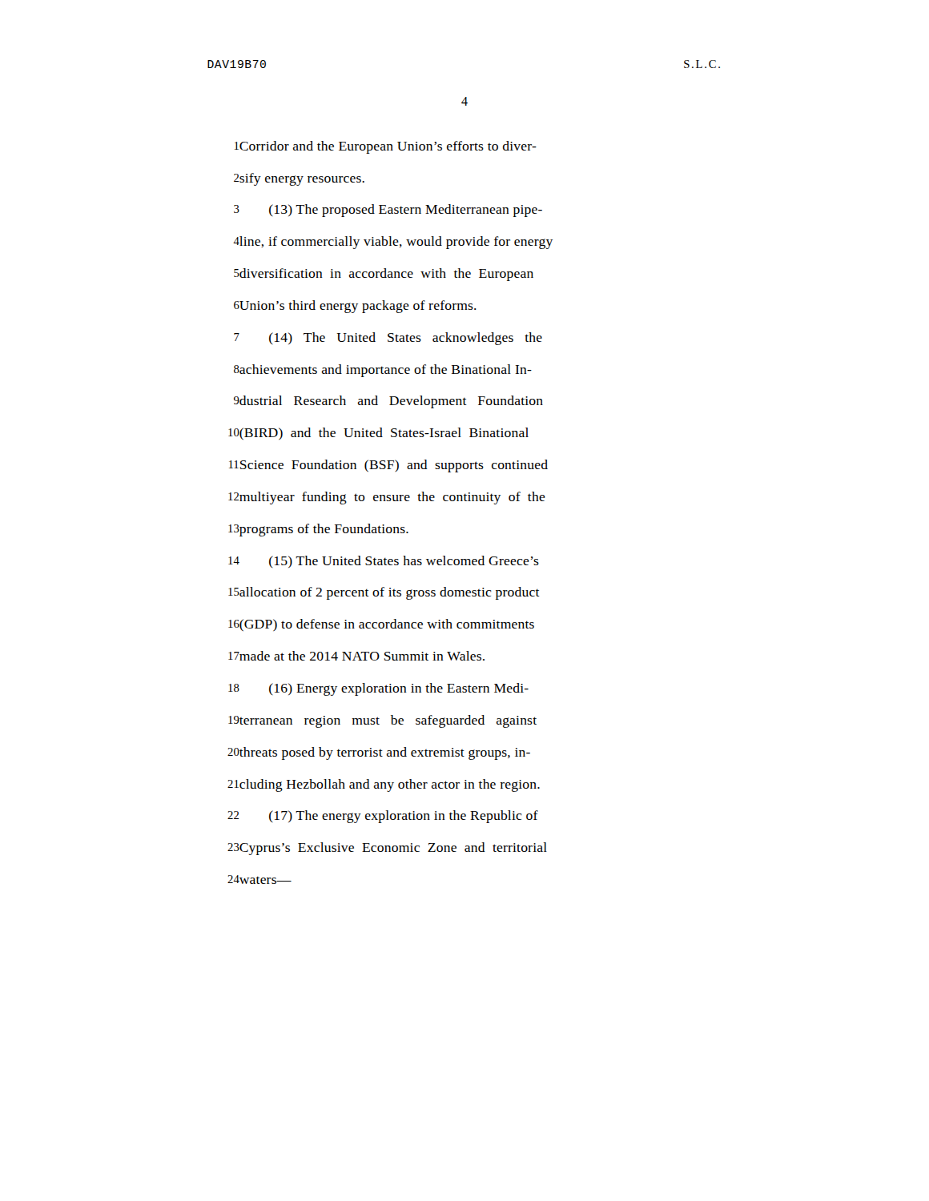DAV19B70 S.L.C.
4
| 1 | Corridor and the European Union’s efforts to diver- |
| 2 | sify energy resources. |
| 3 | (13) The proposed Eastern Mediterranean pipe- |
| 4 | line, if commercially viable, would provide for energy |
| 5 | diversification in accordance with the European |
| 6 | Union’s third energy package of reforms. |
| 7 | (14) The United States acknowledges the |
| 8 | achievements and importance of the Binational In- |
| 9 | dustrial Research and Development Foundation |
| 10 | (BIRD) and the United States-Israel Binational |
| 11 | Science Foundation (BSF) and supports continued |
| 12 | multiyear funding to ensure the continuity of the |
| 13 | programs of the Foundations. |
| 14 | (15) The United States has welcomed Greece’s |
| 15 | allocation of 2 percent of its gross domestic product |
| 16 | (GDP) to defense in accordance with commitments |
| 17 | made at the 2014 NATO Summit in Wales. |
| 18 | (16) Energy exploration in the Eastern Medi- |
| 19 | terranean region must be safeguarded against |
| 20 | threats posed by terrorist and extremist groups, in- |
| 21 | cluding Hezbollah and any other actor in the region. |
| 22 | (17) The energy exploration in the Republic of |
| 23 | Cyprus’s Exclusive Economic Zone and territorial |
| 24 | waters— |